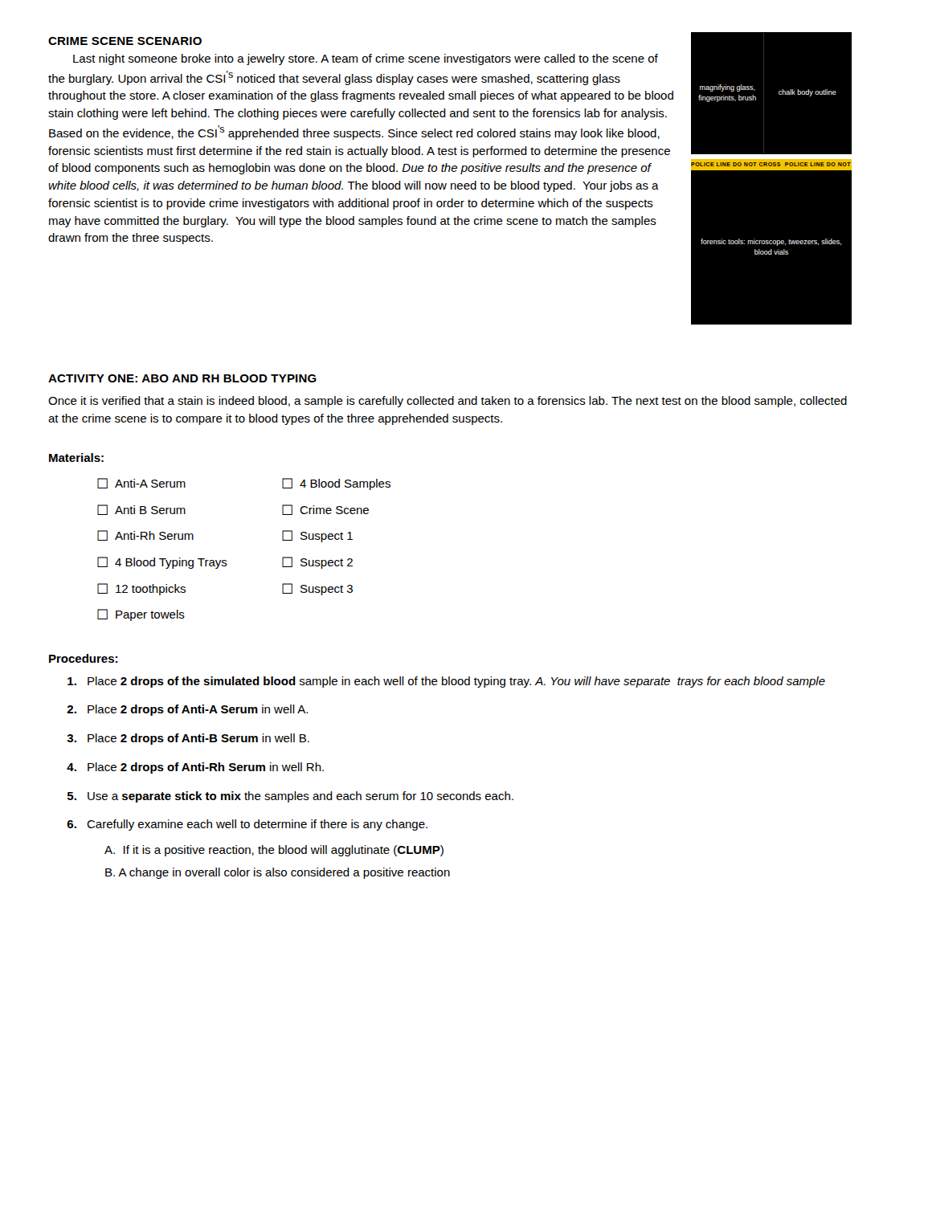magnifying glass, fingerprints, brush
chalk body outline
POLICE LINE DO NOT CROSS POLICE LINE DO NOT CROSS POLICE LINE DO NOT CROSS
forensic tools: microscope, tweezers, slides, blood vials
CRIME SCENE SCENARIO
Last night someone broke into a jewelry store. A team of crime scene investigators were called to the scene of the burglary. Upon arrival the CSI's noticed that several glass display cases were smashed, scattering glass throughout the store. A closer examination of the glass fragments revealed small pieces of what appeared to be blood stain clothing were left behind. The clothing pieces were carefully collected and sent to the forensics lab for analysis. Based on the evidence, the CSI's apprehended three suspects. Since select red colored stains may look like blood, forensic scientists must first determine if the red stain is actually blood. A test is performed to determine the presence of blood components such as hemoglobin was done on the blood. Due to the positive results and the presence of white blood cells, it was determined to be human blood. The blood will now need to be blood typed. Your jobs as a forensic scientist is to provide crime investigators with additional proof in order to determine which of the suspects may have committed the burglary. You will type the blood samples found at the crime scene to match the samples drawn from the three suspects.
ACTIVITY ONE: ABO AND RH BLOOD TYPING
Once it is verified that a stain is indeed blood, a sample is carefully collected and taken to a forensics lab. The next test on the blood sample, collected at the crime scene is to compare it to blood types of the three apprehended suspects.
Materials:
Anti-A Serum 4 Blood Samples
Anti B Serum Crime Scene
Anti-Rh Serum Suspect 1
4 Blood Typing Trays Suspect 2
12 toothpicks Suspect 3
Paper towels
Procedures:
Place 2 drops of the simulated blood sample in each well of the blood typing tray. A. You will have separate trays for each blood sample
Place 2 drops of Anti-A Serum in well A.
Place 2 drops of Anti-B Serum in well B.
Place 2 drops of Anti-Rh Serum in well Rh.
Use a separate stick to mix the samples and each serum for 10 seconds each.
Carefully examine each well to determine if there is any change.
A. If it is a positive reaction, the blood will agglutinate (CLUMP)
B. A change in overall color is also considered a positive reaction